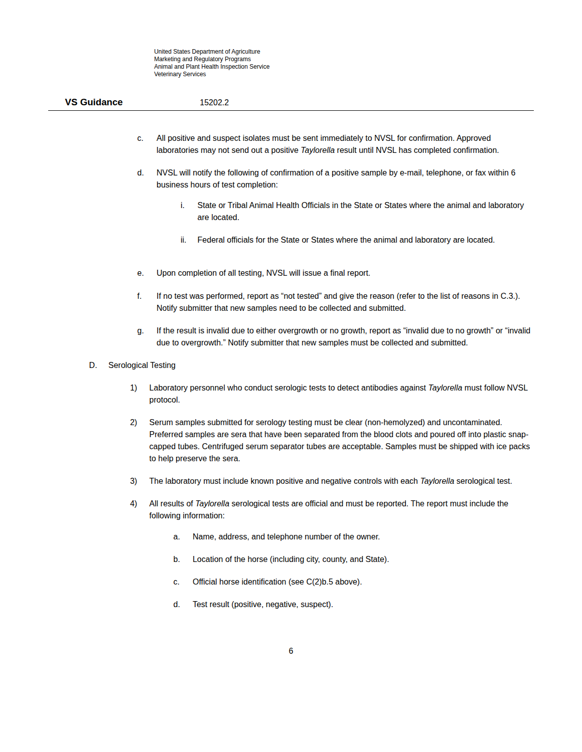United States Department of Agriculture
Marketing and Regulatory Programs
Animal and Plant Health Inspection Service
Veterinary Services
VS Guidance 15202.2
c. All positive and suspect isolates must be sent immediately to NVSL for confirmation. Approved laboratories may not send out a positive Taylorella result until NVSL has completed confirmation.
d. NVSL will notify the following of confirmation of a positive sample by e-mail, telephone, or fax within 6 business hours of test completion:
i. State or Tribal Animal Health Officials in the State or States where the animal and laboratory are located.
ii. Federal officials for the State or States where the animal and laboratory are located.
e. Upon completion of all testing, NVSL will issue a final report.
f. If no test was performed, report as “not tested” and give the reason (refer to the list of reasons in C.3.). Notify submitter that new samples need to be collected and submitted.
g. If the result is invalid due to either overgrowth or no growth, report as “invalid due to no growth” or “invalid due to overgrowth.” Notify submitter that new samples must be collected and submitted.
D. Serological Testing
1) Laboratory personnel who conduct serologic tests to detect antibodies against Taylorella must follow NVSL protocol.
2) Serum samples submitted for serology testing must be clear (non-hemolyzed) and uncontaminated. Preferred samples are sera that have been separated from the blood clots and poured off into plastic snap-capped tubes. Centrifuged serum separator tubes are acceptable. Samples must be shipped with ice packs to help preserve the sera.
3) The laboratory must include known positive and negative controls with each Taylorella serological test.
4) All results of Taylorella serological tests are official and must be reported. The report must include the following information:
a. Name, address, and telephone number of the owner.
b. Location of the horse (including city, county, and State).
c. Official horse identification (see C(2)b.5 above).
d. Test result (positive, negative, suspect).
6